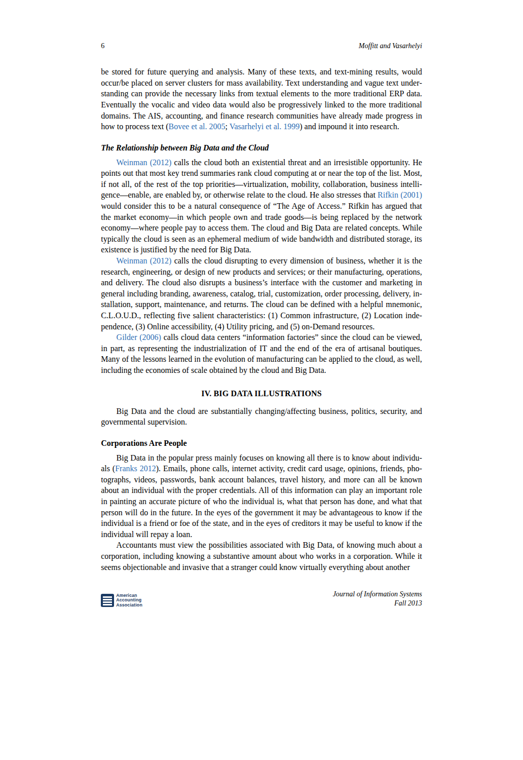6 Moffitt and Vasarhelyi
be stored for future querying and analysis. Many of these texts, and text-mining results, would occur/be placed on server clusters for mass availability. Text understanding and vague text understanding can provide the necessary links from textual elements to the more traditional ERP data. Eventually the vocalic and video data would also be progressively linked to the more traditional domains. The AIS, accounting, and finance research communities have already made progress in how to process text (Bovee et al. 2005; Vasarhelyi et al. 1999) and impound it into research.
The Relationship between Big Data and the Cloud
Weinman (2012) calls the cloud both an existential threat and an irresistible opportunity. He points out that most key trend summaries rank cloud computing at or near the top of the list. Most, if not all, of the rest of the top priorities—virtualization, mobility, collaboration, business intelligence—enable, are enabled by, or otherwise relate to the cloud. He also stresses that Rifkin (2001) would consider this to be a natural consequence of “The Age of Access.” Rifkin has argued that the market economy—in which people own and trade goods—is being replaced by the network economy—where people pay to access them. The cloud and Big Data are related concepts. While typically the cloud is seen as an ephemeral medium of wide bandwidth and distributed storage, its existence is justified by the need for Big Data.
Weinman (2012) calls the cloud disrupting to every dimension of business, whether it is the research, engineering, or design of new products and services; or their manufacturing, operations, and delivery. The cloud also disrupts a business’s interface with the customer and marketing in general including branding, awareness, catalog, trial, customization, order processing, delivery, installation, support, maintenance, and returns. The cloud can be defined with a helpful mnemonic, C.L.O.U.D., reflecting five salient characteristics: (1) Common infrastructure, (2) Location independence, (3) Online accessibility, (4) Utility pricing, and (5) on-Demand resources.
Gilder (2006) calls cloud data centers “information factories” since the cloud can be viewed, in part, as representing the industrialization of IT and the end of the era of artisanal boutiques. Many of the lessons learned in the evolution of manufacturing can be applied to the cloud, as well, including the economies of scale obtained by the cloud and Big Data.
IV. BIG DATA ILLUSTRATIONS
Big Data and the cloud are substantially changing/affecting business, politics, security, and governmental supervision.
Corporations Are People
Big Data in the popular press mainly focuses on knowing all there is to know about individuals (Franks 2012). Emails, phone calls, internet activity, credit card usage, opinions, friends, photographs, videos, passwords, bank account balances, travel history, and more can all be known about an individual with the proper credentials. All of this information can play an important role in painting an accurate picture of who the individual is, what that person has done, and what that person will do in the future. In the eyes of the government it may be advantageous to know if the individual is a friend or foe of the state, and in the eyes of creditors it may be useful to know if the individual will repay a loan.
Accountants must view the possibilities associated with Big Data, of knowing much about a corporation, including knowing a substantive amount about who works in a corporation. While it seems objectionable and invasive that a stranger could know virtually everything about another
American Accounting Association
Journal of Information Systems
Fall 2013